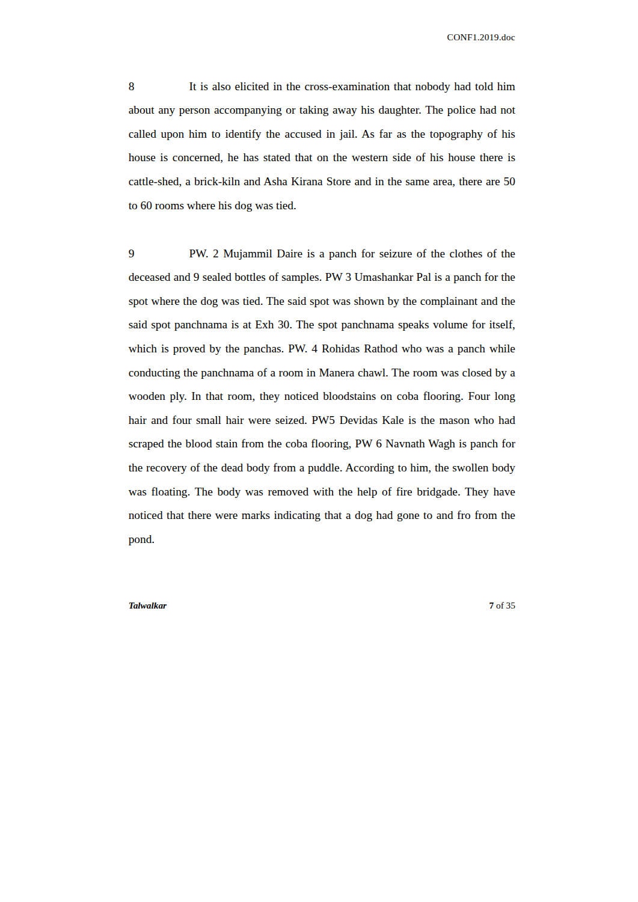CONF1.2019.doc
8 It is also elicited in the cross-examination that nobody had told him about any person accompanying or taking away his daughter. The police had not called upon him to identify the accused in jail. As far as the topography of his house is concerned, he has stated that on the western side of his house there is cattle-shed, a brick-kiln and Asha Kirana Store and in the same area, there are 50 to 60 rooms where his dog was tied.
9 PW. 2 Mujammil Daire is a panch for seizure of the clothes of the deceased and 9 sealed bottles of samples. PW 3 Umashankar Pal is a panch for the spot where the dog was tied. The said spot was shown by the complainant and the said spot panchnama is at Exh 30. The spot panchnama speaks volume for itself, which is proved by the panchas. PW. 4 Rohidas Rathod who was a panch while conducting the panchnama of a room in Manera chawl. The room was closed by a wooden ply. In that room, they noticed bloodstains on coba flooring. Four long hair and four small hair were seized. PW5 Devidas Kale is the mason who had scraped the blood stain from the coba flooring, PW 6 Navnath Wagh is panch for the recovery of the dead body from a puddle. According to him, the swollen body was floating. The body was removed with the help of fire bridgade. They have noticed that there were marks indicating that a dog had gone to and fro from the pond.
Talwalkar 7 of 35